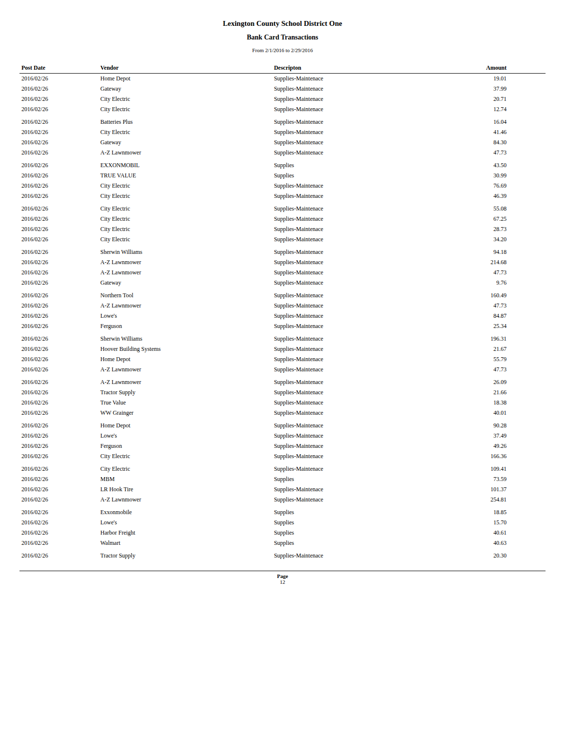Lexington County School District One
Bank Card Transactions
From 2/1/2016 to 2/29/2016
| Post Date | Vendor | Descripton | Amount |
| --- | --- | --- | --- |
| 2016/02/26 | Home Depot | Supplies-Maintenace | 19.01 |
| 2016/02/26 | Gateway | Supplies-Maintenace | 37.99 |
| 2016/02/26 | City Electric | Supplies-Maintenace | 20.71 |
| 2016/02/26 | City Electric | Supplies-Maintenace | 12.74 |
| 2016/02/26 | Batteries Plus | Supplies-Maintenace | 16.04 |
| 2016/02/26 | City Electric | Supplies-Maintenace | 41.46 |
| 2016/02/26 | Gateway | Supplies-Maintenace | 84.30 |
| 2016/02/26 | A-Z Lawnmower | Supplies-Maintenace | 47.73 |
| 2016/02/26 | EXXONMOBIL | Supplies | 43.50 |
| 2016/02/26 | TRUE VALUE | Supplies | 30.99 |
| 2016/02/26 | City Electric | Supplies-Maintenace | 76.69 |
| 2016/02/26 | City Electric | Supplies-Maintenace | 46.39 |
| 2016/02/26 | City Electric | Supplies-Maintenace | 55.08 |
| 2016/02/26 | City Electric | Supplies-Maintenace | 67.25 |
| 2016/02/26 | City Electric | Supplies-Maintenace | 28.73 |
| 2016/02/26 | City Electric | Supplies-Maintenace | 34.20 |
| 2016/02/26 | Sherwin Williams | Supplies-Maintenace | 94.18 |
| 2016/02/26 | A-Z Lawnmower | Supplies-Maintenace | 214.68 |
| 2016/02/26 | A-Z Lawnmower | Supplies-Maintenace | 47.73 |
| 2016/02/26 | Gateway | Supplies-Maintenace | 9.76 |
| 2016/02/26 | Northern Tool | Supplies-Maintenace | 160.49 |
| 2016/02/26 | A-Z Lawnmower | Supplies-Maintenace | 47.73 |
| 2016/02/26 | Lowe's | Supplies-Maintenace | 84.87 |
| 2016/02/26 | Ferguson | Supplies-Maintenace | 25.34 |
| 2016/02/26 | Sherwin Williams | Supplies-Maintenace | 196.31 |
| 2016/02/26 | Hoover Building Systems | Supplies-Maintenace | 21.67 |
| 2016/02/26 | Home Depot | Supplies-Maintenace | 55.79 |
| 2016/02/26 | A-Z Lawnmower | Supplies-Maintenace | 47.73 |
| 2016/02/26 | A-Z Lawnmower | Supplies-Maintenace | 26.09 |
| 2016/02/26 | Tractor Supply | Supplies-Maintenace | 21.66 |
| 2016/02/26 | True Value | Supplies-Maintenace | 18.38 |
| 2016/02/26 | WW Grainger | Supplies-Maintenace | 40.01 |
| 2016/02/26 | Home Depot | Supplies-Maintenace | 90.28 |
| 2016/02/26 | Lowe's | Supplies-Maintenace | 37.49 |
| 2016/02/26 | Ferguson | Supplies-Maintenace | 49.26 |
| 2016/02/26 | City Electric | Supplies-Maintenace | 166.36 |
| 2016/02/26 | City Electric | Supplies-Maintenace | 109.41 |
| 2016/02/26 | MBM | Supplies | 73.59 |
| 2016/02/26 | LR Hook Tire | Supplies-Maintenace | 101.37 |
| 2016/02/26 | A-Z Lawnmower | Supplies-Maintenace | 254.81 |
| 2016/02/26 | Exxonmobile | Supplies | 18.85 |
| 2016/02/26 | Lowe's | Supplies | 15.70 |
| 2016/02/26 | Harbor Freight | Supplies | 40.61 |
| 2016/02/26 | Walmart | Supplies | 40.63 |
| 2016/02/26 | Tractor Supply | Supplies-Maintenace | 20.30 |
Page
12